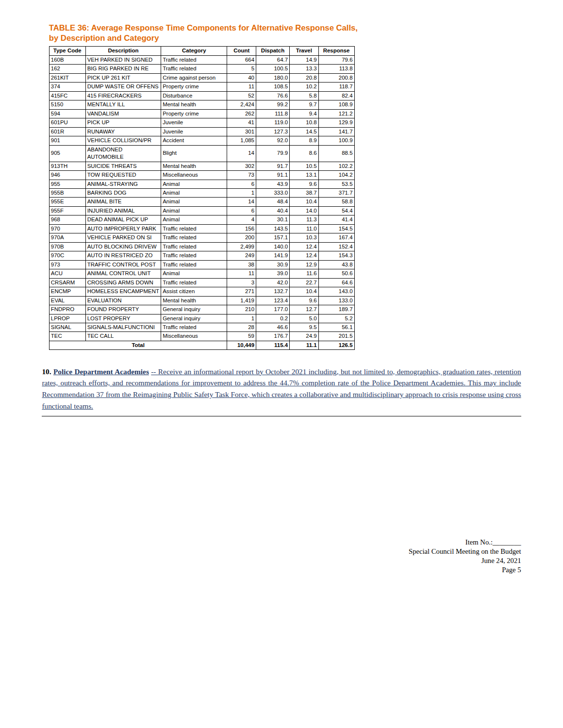TABLE 36: Average Response Time Components for Alternative Response Calls,
by Description and Category
| Type Code | Description | Category | Count | Dispatch | Travel | Response |
| --- | --- | --- | --- | --- | --- | --- |
| 160B | VEH PARKED IN SIGNED | Traffic related | 664 | 64.7 | 14.9 | 79.6 |
| 162 | BIG RIG PARKED IN RE | Traffic related | 5 | 100.5 | 13.3 | 113.8 |
| 261KIT | PICK UP 261 KIT | Crime against person | 40 | 180.0 | 20.8 | 200.8 |
| 374 | DUMP WASTE OR OFFENS | Property crime | 11 | 108.5 | 10.2 | 118.7 |
| 415FC | 415 FIRECRACKERS | Disturbance | 52 | 76.6 | 5.8 | 82.4 |
| 5150 | MENTALLY ILL | Mental health | 2,424 | 99.2 | 9.7 | 108.9 |
| 594 | VANDALISM | Property crime | 262 | 111.8 | 9.4 | 121.2 |
| 601PU | PICK UP | Juvenile | 41 | 119.0 | 10.8 | 129.9 |
| 601R | RUNAWAY | Juvenile | 301 | 127.3 | 14.5 | 141.7 |
| 901 | VEHICLE COLLISION/PR | Accident | 1,085 | 92.0 | 8.9 | 100.9 |
| 905 | ABANDONED AUTOMOBILE | Blight | 14 | 79.9 | 8.6 | 88.5 |
| 913TH | SUICIDE THREATS | Mental health | 302 | 91.7 | 10.5 | 102.2 |
| 946 | TOW REQUESTED | Miscellaneous | 73 | 91.1 | 13.1 | 104.2 |
| 955 | ANIMAL-STRAYING | Animal | 6 | 43.9 | 9.6 | 53.5 |
| 955B | BARKING DOG | Animal | 1 | 333.0 | 38.7 | 371.7 |
| 955E | ANIMAL BITE | Animal | 14 | 48.4 | 10.4 | 58.8 |
| 955F | INJURIED ANIMAL | Animal | 6 | 40.4 | 14.0 | 54.4 |
| 968 | DEAD ANIMAL PICK UP | Animal | 4 | 30.1 | 11.3 | 41.4 |
| 970 | AUTO IMPROPERLY PARK | Traffic related | 156 | 143.5 | 11.0 | 154.5 |
| 970A | VEHICLE PARKED ON SI | Traffic related | 200 | 157.1 | 10.3 | 167.4 |
| 970B | AUTO BLOCKING DRIVEW | Traffic related | 2,499 | 140.0 | 12.4 | 152.4 |
| 970C | AUTO IN RESTRICED ZO | Traffic related | 249 | 141.9 | 12.4 | 154.3 |
| 973 | TRAFFIC CONTROL POST | Traffic related | 38 | 30.9 | 12.9 | 43.8 |
| ACU | ANIMAL CONTROL UNIT | Animal | 11 | 39.0 | 11.6 | 50.6 |
| CRSARM | CROSSING ARMS DOWN | Traffic related | 3 | 42.0 | 22.7 | 64.6 |
| ENCMP | HOMELESS ENCAMPMENT | Assist citizen | 271 | 132.7 | 10.4 | 143.0 |
| EVAL | EVALUATION | Mental health | 1,419 | 123.4 | 9.6 | 133.0 |
| FNDPRO | FOUND PROPERTY | General inquiry | 210 | 177.0 | 12.7 | 189.7 |
| LPROP | LOST PROPERY | General inquiry | 1 | 0.2 | 5.0 | 5.2 |
| SIGNAL | SIGNALS-MALFUNCTIONI | Traffic related | 28 | 46.6 | 9.5 | 56.1 |
| TEC | TEC CALL | Miscellaneous | 59 | 176.7 | 24.9 | 201.5 |
| Total | 10,449 | 115.4 | 11.1 | 126.5 |
10. Police Department Academies -- Receive an informational report by October 2021 including, but not limited to, demographics, graduation rates, retention rates, outreach efforts, and recommendations for improvement to address the 44.7% completion rate of the Police Department Academies. This may include Recommendation 37 from the Reimagining Public Safety Task Force, which creates a collaborative and multidisciplinary approach to crisis response using cross functional teams.
Item No.:________
Special Council Meeting on the Budget
June 24, 2021
Page 5